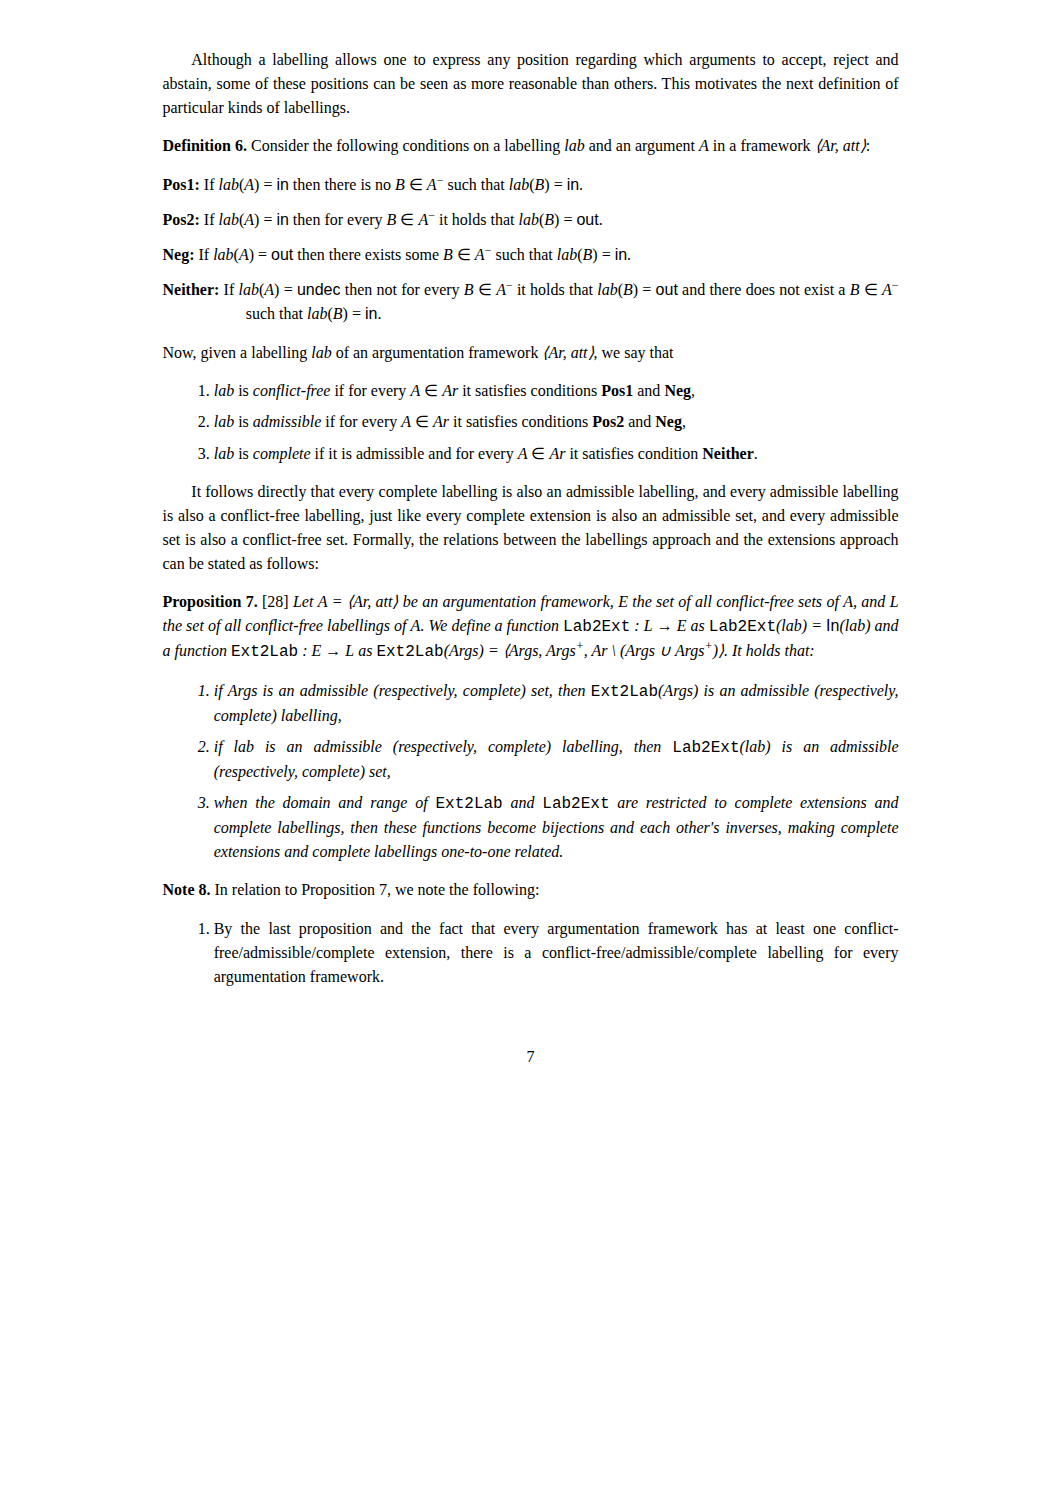Although a labelling allows one to express any position regarding which arguments to accept, reject and abstain, some of these positions can be seen as more reasonable than others. This motivates the next definition of particular kinds of labellings.
Definition 6. Consider the following conditions on a labelling lab and an argument A in a framework ⟨Ar, att⟩:
Pos1: If lab(A) = in then there is no B ∈ A− such that lab(B) = in.
Pos2: If lab(A) = in then for every B ∈ A− it holds that lab(B) = out.
Neg: If lab(A) = out then there exists some B ∈ A− such that lab(B) = in.
Neither: If lab(A) = undec then not for every B ∈ A− it holds that lab(B) = out and there does not exist a B ∈ A− such that lab(B) = in.
Now, given a labelling lab of an argumentation framework ⟨Ar, att⟩, we say that
lab is conflict-free if for every A ∈ Ar it satisfies conditions Pos1 and Neg,
lab is admissible if for every A ∈ Ar it satisfies conditions Pos2 and Neg,
lab is complete if it is admissible and for every A ∈ Ar it satisfies condition Neither.
It follows directly that every complete labelling is also an admissible labelling, and every admissible labelling is also a conflict-free labelling, just like every complete extension is also an admissible set, and every admissible set is also a conflict-free set. Formally, the relations between the labellings approach and the extensions approach can be stated as follows:
Proposition 7. [28] Let A = ⟨Ar, att⟩ be an argumentation framework, E the set of all conflict-free sets of A, and L the set of all conflict-free labellings of A. We define a function Lab2Ext : L → E as Lab2Ext(lab) = In(lab) and a function Ext2Lab : E → L as Ext2Lab(Args) = ⟨Args, Args+, Ar \ (Args ∪ Args+)⟩. It holds that:
if Args is an admissible (respectively, complete) set, then Ext2Lab(Args) is an admissible (respectively, complete) labelling,
if lab is an admissible (respectively, complete) labelling, then Lab2Ext(lab) is an admissible (respectively, complete) set,
when the domain and range of Ext2Lab and Lab2Ext are restricted to complete extensions and complete labellings, then these functions become bijections and each other's inverses, making complete extensions and complete labellings one-to-one related.
Note 8. In relation to Proposition 7, we note the following:
By the last proposition and the fact that every argumentation framework has at least one conflict-free/admissible/complete extension, there is a conflict-free/admissible/complete labelling for every argumentation framework.
7